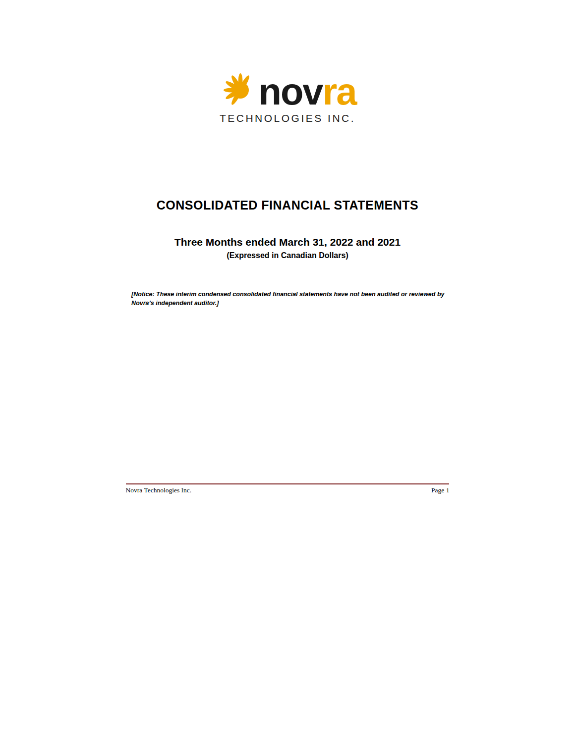nov ra
TECHNOLOGIES INC.
CONSOLIDATED FINANCIAL STATEMENTS
Three Months ended March 31, 2022 and 2021
(Expressed in Canadian Dollars)
[Notice: These interim condensed consolidated financial statements have not been audited or reviewed by Novra’s independent auditor.]
Novra Technologies Inc. Page 1